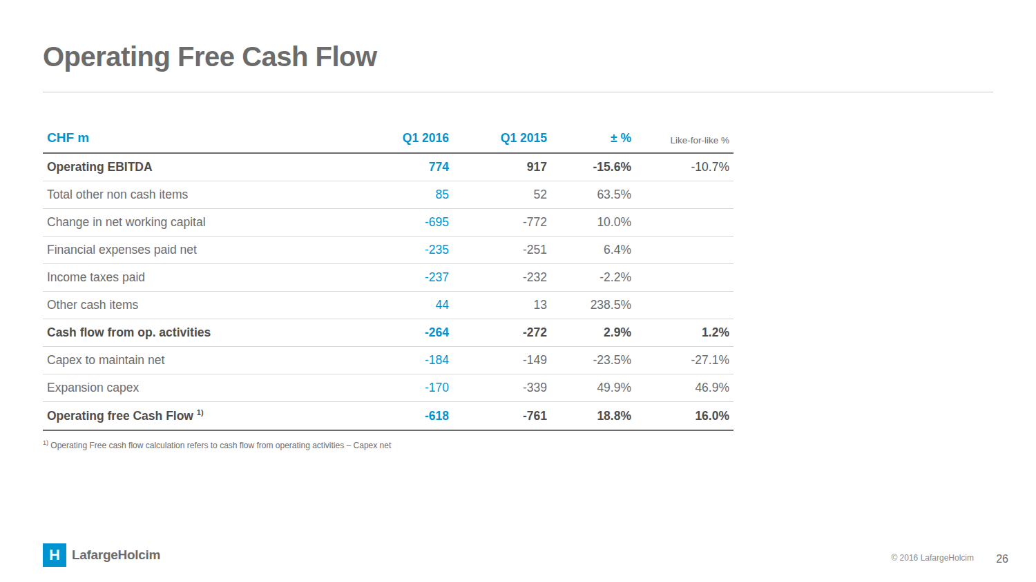Operating Free Cash Flow
| CHF m | Q1 2016 | Q1 2015 | ± % | Like-for-like % |
| --- | --- | --- | --- | --- |
| Operating EBITDA | 774 | 917 | -15.6% | -10.7% |
| Total other non cash items | 85 | 52 | 63.5% | |
| Change in net working capital | -695 | -772 | 10.0% | |
| Financial expenses paid net | -235 | -251 | 6.4% | |
| Income taxes paid | -237 | -232 | -2.2% | |
| Other cash items | 44 | 13 | 238.5% | |
| Cash flow from op. activities | -264 | -272 | 2.9% | 1.2% |
| Capex to maintain net | -184 | -149 | -23.5% | -27.1% |
| Expansion capex | -170 | -339 | 49.9% | 46.9% |
| Operating free Cash Flow 1) | -618 | -761 | 18.8% | 16.0% |
1) Operating Free cash flow calculation refers to cash flow from operating activities – Capex net
H
LafargeHolcim
© 2016 LafargeHolcim
26